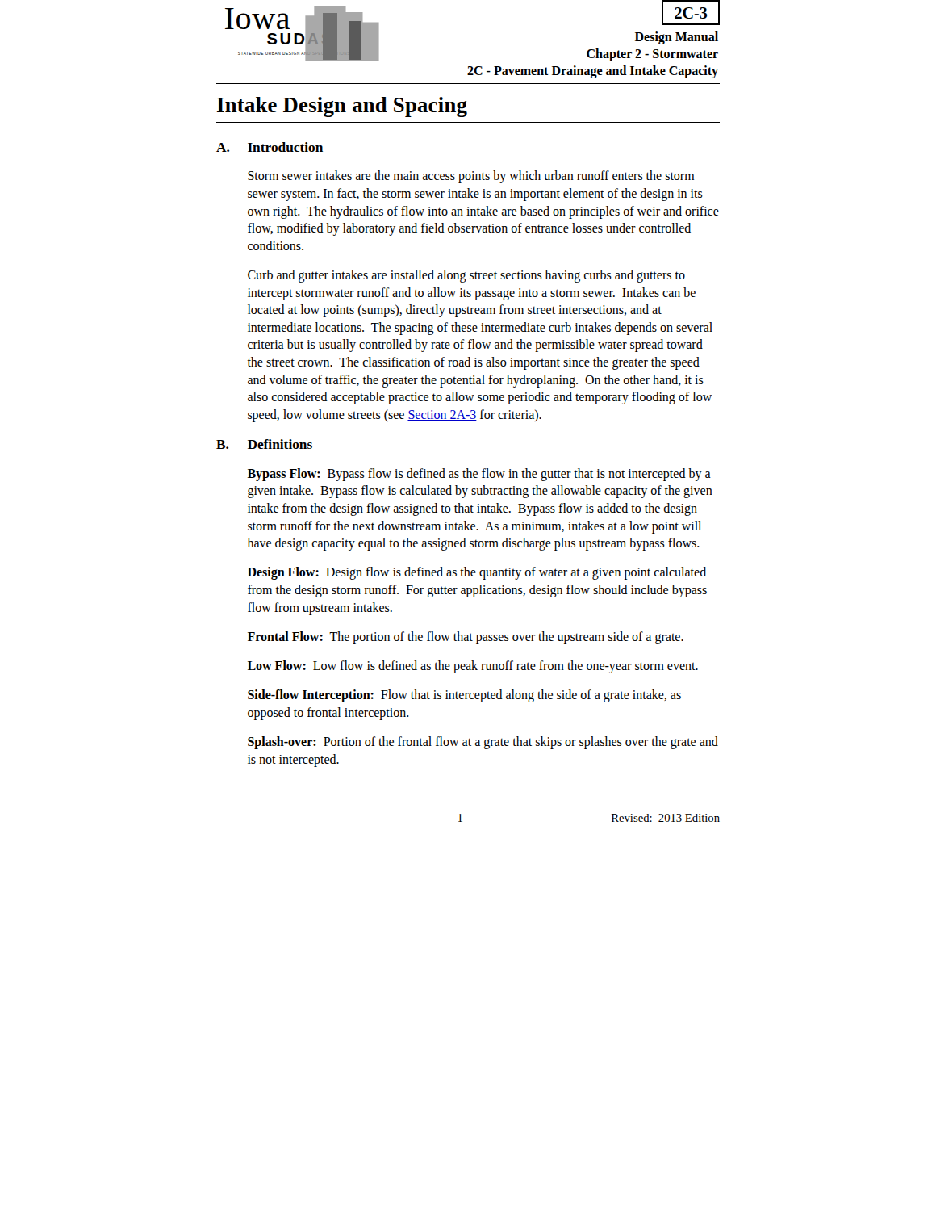2C-3
Iowa
SUDAS
STATEWIDE URBAN DESIGN AND SPECIFICATIONS
Design Manual
Chapter 2 - Stormwater
2C - Pavement Drainage and Intake Capacity
Intake Design and Spacing
A.
Introduction
Storm sewer intakes are the main access points by which urban runoff enters the storm sewer system. In fact, the storm sewer intake is an important element of the design in its own right. The hydraulics of flow into an intake are based on principles of weir and orifice flow, modified by laboratory and field observation of entrance losses under controlled conditions.
Curb and gutter intakes are installed along street sections having curbs and gutters to intercept stormwater runoff and to allow its passage into a storm sewer. Intakes can be located at low points (sumps), directly upstream from street intersections, and at intermediate locations. The spacing of these intermediate curb intakes depends on several criteria but is usually controlled by rate of flow and the permissible water spread toward the street crown. The classification of road is also important since the greater the speed and volume of traffic, the greater the potential for hydroplaning. On the other hand, it is also considered acceptable practice to allow some periodic and temporary flooding of low speed, low volume streets (see Section 2A-3 for criteria).
B.
Definitions
Bypass Flow: Bypass flow is defined as the flow in the gutter that is not intercepted by a given intake. Bypass flow is calculated by subtracting the allowable capacity of the given intake from the design flow assigned to that intake. Bypass flow is added to the design storm runoff for the next downstream intake. As a minimum, intakes at a low point will have design capacity equal to the assigned storm discharge plus upstream bypass flows.
Design Flow: Design flow is defined as the quantity of water at a given point calculated from the design storm runoff. For gutter applications, design flow should include bypass flow from upstream intakes.
Frontal Flow: The portion of the flow that passes over the upstream side of a grate.
Low Flow: Low flow is defined as the peak runoff rate from the one-year storm event.
Side-flow Interception: Flow that is intercepted along the side of a grate intake, as opposed to frontal interception.
Splash-over: Portion of the frontal flow at a grate that skips or splashes over the grate and is not intercepted.
1
Revised: 2013 Edition